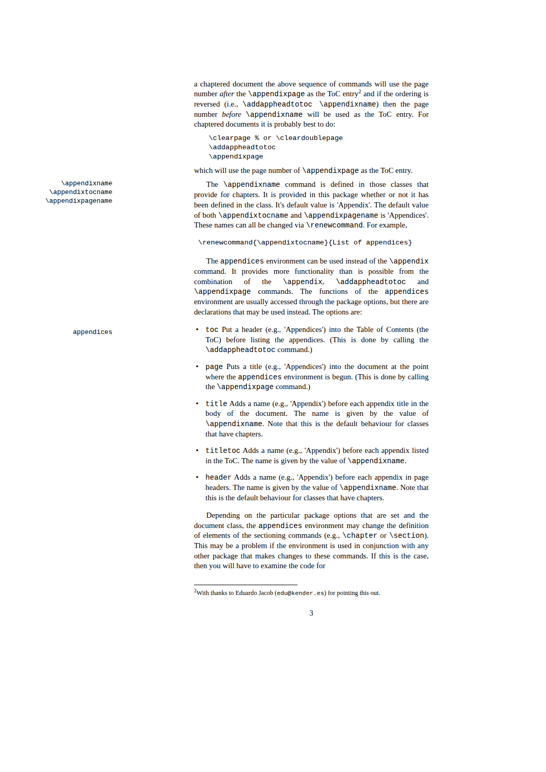a chaptered document the above sequence of commands will use the page number after the \appendixpage as the ToC entry2 and if the ordering is reversed (i.e., \addappheadtotoc \appendixname) then the page number before \appendixname will be used as the ToC entry. For chaptered documents it is probably best to do:
\clearpage % or \cleardoublepage \addappheadtotoc \appendixpage
which will use the page number of \appendixpage as the ToC entry.
\appendixname
\appendixtocname
\appendixpagename
The \appendixname command is defined in those classes that provide for chapters. It is provided in this package whether or not it has been defined in the class. It's default value is 'Appendix'. The default value of both \appendixtocname and \appendixpagename is 'Appendices'. These names can all be changed via \renewcommand. For example,
\renewcommand{\appendixtocname}{List of appendices}
appendices
The appendices environment can be used instead of the \appendix command. It provides more functionality than is possible from the combination of the \appendix, \addappheadtotoc and \appendixpage commands. The functions of the appendices environment are usually accessed through the package options, but there are declarations that may be used instead. The options are:
toc Put a header (e.g., 'Appendices') into the Table of Contents (the ToC) before listing the appendices. (This is done by calling the \addappheadtotoc command.)
page Puts a title (e.g., 'Appendices') into the document at the point where the appendices environment is begun. (This is done by calling the \appendixpage command.)
title Adds a name (e.g., 'Appendix') before each appendix title in the body of the document. The name is given by the value of \appendixname. Note that this is the default behaviour for classes that have chapters.
titletoc Adds a name (e.g., 'Appendix') before each appendix listed in the ToC. The name is given by the value of \appendixname.
header Adds a name (e.g., 'Appendix') before each appendix in page headers. The name is given by the value of \appendixname. Note that this is the default behaviour for classes that have chapters.
Depending on the particular package options that are set and the document class, the appendices environment may change the definition of elements of the sectioning commands (e.g., \chapter or \section). This may be a problem if the environment is used in conjunction with any other package that makes changes to these commands. If this is the case, then you will have to examine the code for
2With thanks to Eduardo Jacob (edu@kender.es) for pointing this out.
3